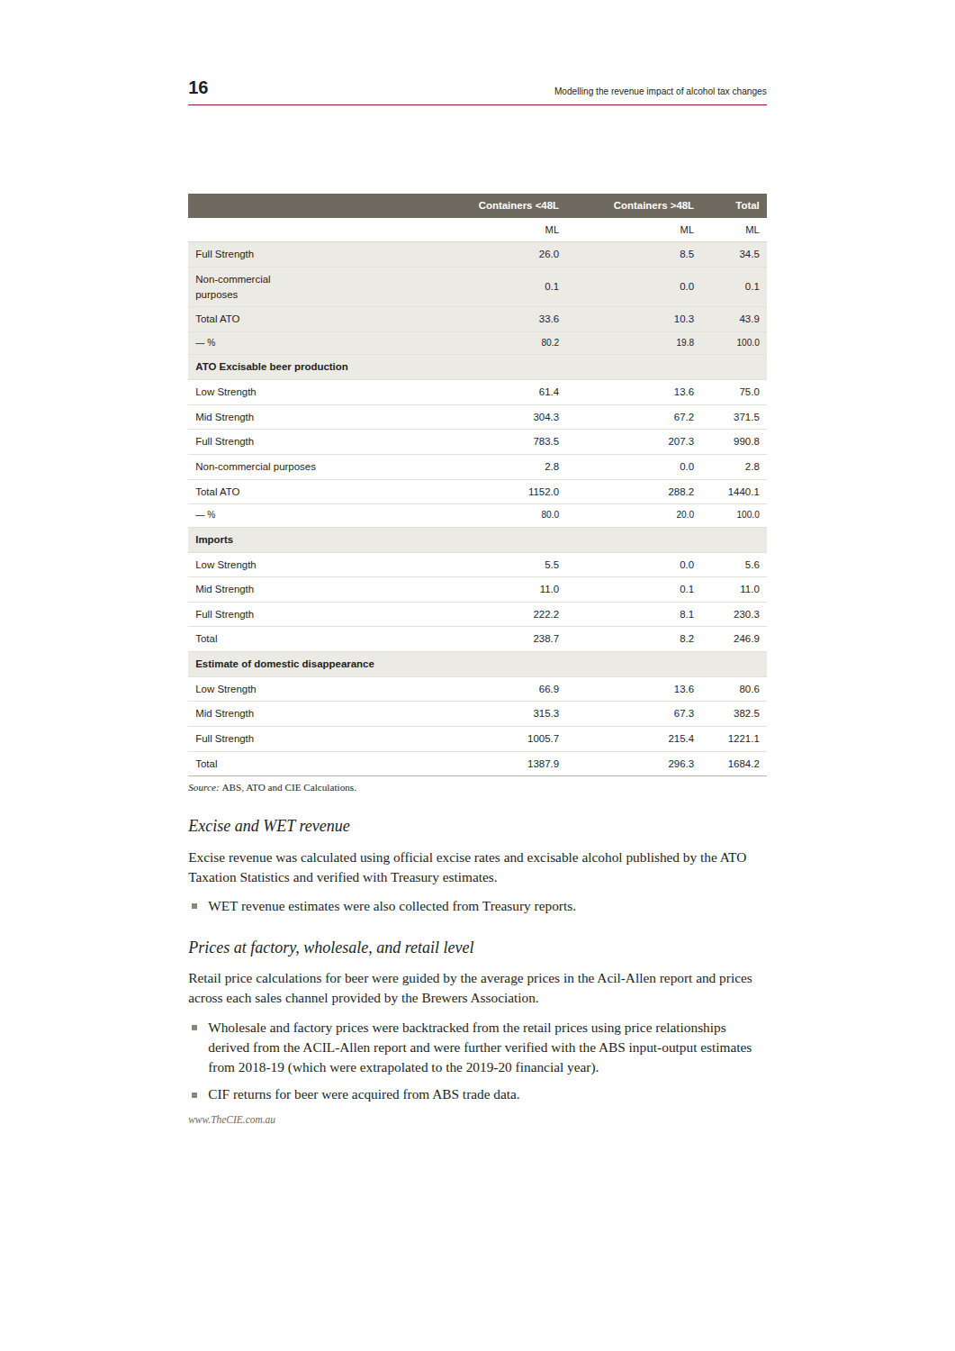16
Modelling the revenue impact of alcohol tax changes
| | Containers <48L | Containers >48L | Total |
| --- | --- | --- | --- |
| | ML | ML | ML |
| Full Strength | 26.0 | 8.5 | 34.5 |
| Non-commercial purposes | 0.1 | 0.0 | 0.1 |
| Total ATO | 33.6 | 10.3 | 43.9 |
| — % | 80.2 | 19.8 | 100.0 |
| ATO Excisable beer production | | | |
| Low Strength | 61.4 | 13.6 | 75.0 |
| Mid Strength | 304.3 | 67.2 | 371.5 |
| Full Strength | 783.5 | 207.3 | 990.8 |
| Non-commercial purposes | 2.8 | 0.0 | 2.8 |
| Total ATO | 1152.0 | 288.2 | 1440.1 |
| — % | 80.0 | 20.0 | 100.0 |
| Imports | | | |
| Low Strength | 5.5 | 0.0 | 5.6 |
| Mid Strength | 11.0 | 0.1 | 11.0 |
| Full Strength | 222.2 | 8.1 | 230.3 |
| Total | 238.7 | 8.2 | 246.9 |
| Estimate of domestic disappearance | | | |
| Low Strength | 66.9 | 13.6 | 80.6 |
| Mid Strength | 315.3 | 67.3 | 382.5 |
| Full Strength | 1005.7 | 215.4 | 1221.1 |
| Total | 1387.9 | 296.3 | 1684.2 |
Source: ABS, ATO and CIE Calculations.
Excise and WET revenue
Excise revenue was calculated using official excise rates and excisable alcohol published by the ATO Taxation Statistics and verified with Treasury estimates.
WET revenue estimates were also collected from Treasury reports.
Prices at factory, wholesale, and retail level
Retail price calculations for beer were guided by the average prices in the Acil-Allen report and prices across each sales channel provided by the Brewers Association.
Wholesale and factory prices were backtracked from the retail prices using price relationships derived from the ACIL-Allen report and were further verified with the ABS input-output estimates from 2018-19 (which were extrapolated to the 2019-20 financial year).
CIF returns for beer were acquired from ABS trade data.
www.TheCIE.com.au